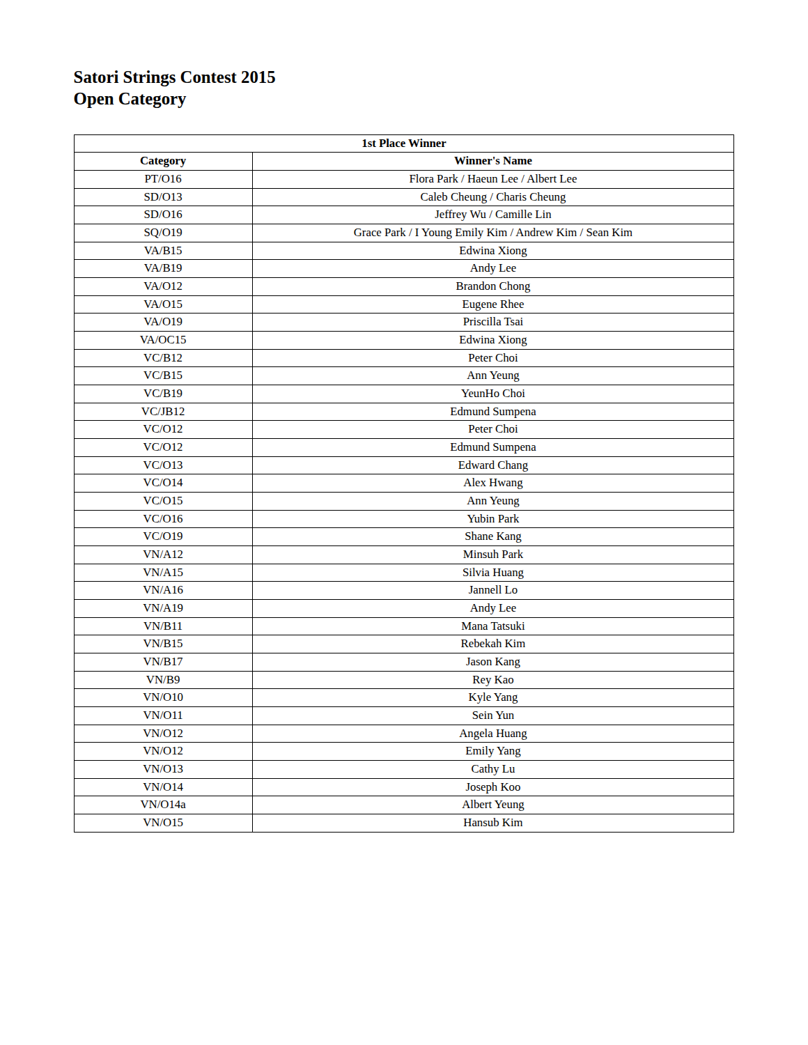Satori Strings Contest 2015
Open Category
1st Place Winner
| Category | Winner's Name |
| --- | --- |
| PT/O16 | Flora Park / Haeun Lee / Albert Lee |
| SD/O13 | Caleb Cheung / Charis Cheung |
| SD/O16 | Jeffrey Wu / Camille Lin |
| SQ/O19 | Grace Park / I Young Emily Kim / Andrew Kim / Sean Kim |
| VA/B15 | Edwina Xiong |
| VA/B19 | Andy Lee |
| VA/O12 | Brandon Chong |
| VA/O15 | Eugene Rhee |
| VA/O19 | Priscilla Tsai |
| VA/OC15 | Edwina Xiong |
| VC/B12 | Peter Choi |
| VC/B15 | Ann Yeung |
| VC/B19 | YeunHo Choi |
| VC/JB12 | Edmund Sumpena |
| VC/O12 | Peter Choi |
| VC/O12 | Edmund Sumpena |
| VC/O13 | Edward Chang |
| VC/O14 | Alex Hwang |
| VC/O15 | Ann Yeung |
| VC/O16 | Yubin Park |
| VC/O19 | Shane Kang |
| VN/A12 | Minsuh Park |
| VN/A15 | Silvia Huang |
| VN/A16 | Jannell Lo |
| VN/A19 | Andy Lee |
| VN/B11 | Mana Tatsuki |
| VN/B15 | Rebekah Kim |
| VN/B17 | Jason Kang |
| VN/B9 | Rey Kao |
| VN/O10 | Kyle Yang |
| VN/O11 | Sein Yun |
| VN/O12 | Angela Huang |
| VN/O12 | Emily Yang |
| VN/O13 | Cathy Lu |
| VN/O14 | Joseph Koo |
| VN/O14a | Albert Yeung |
| VN/O15 | Hansub Kim |